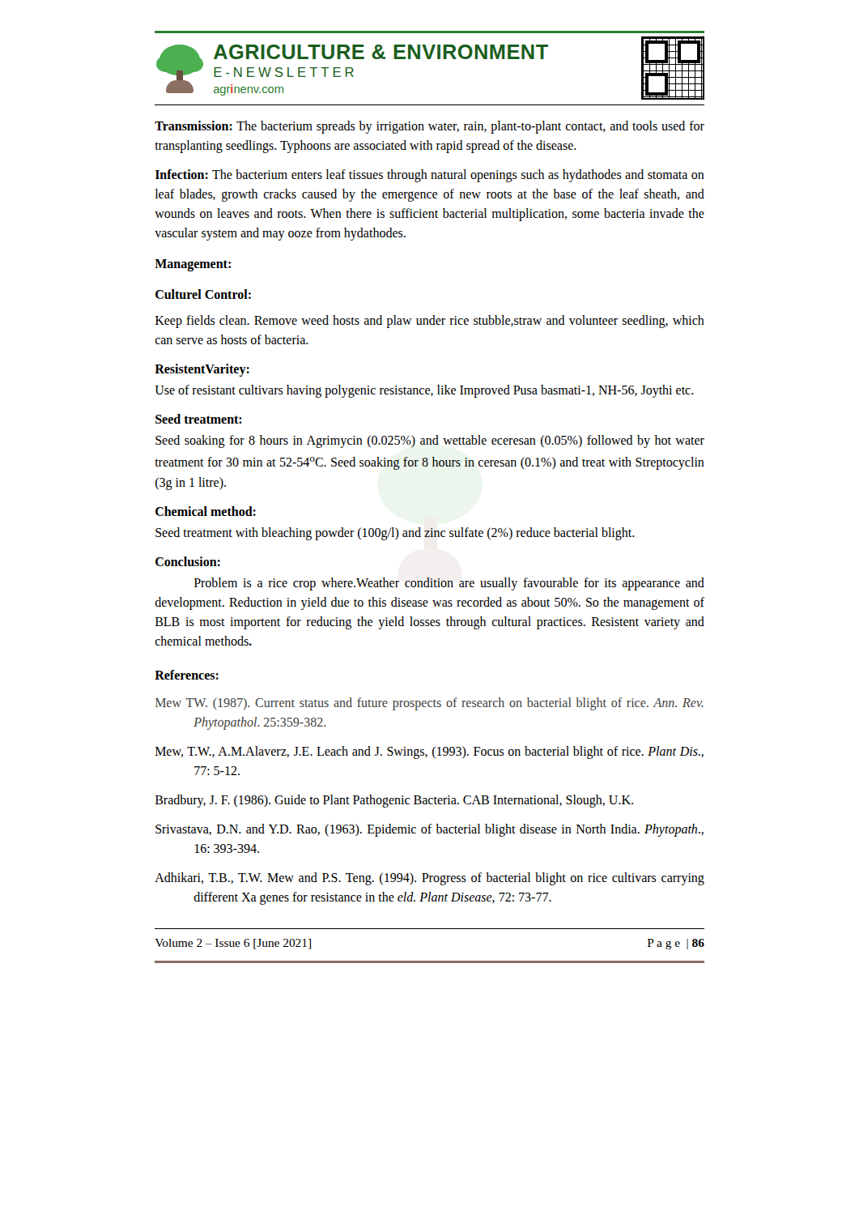AGRICULTURE & ENVIRONMENT
E-NEWSLETTER
agrinenv.com
|
Transmission: The bacterium spreads by irrigation water, rain, plant-to-plant contact, and tools used for transplanting seedlings. Typhoons are associated with rapid spread of the disease.
Infection: The bacterium enters leaf tissues through natural openings such as hydathodes and stomata on leaf blades, growth cracks caused by the emergence of new roots at the base of the leaf sheath, and wounds on leaves and roots. When there is sufficient bacterial multiplication, some bacteria invade the vascular system and may ooze from hydathodes.
Management:
Culturel Control:
Keep fields clean. Remove weed hosts and plaw under rice stubble,straw and volunteer seedling, which can serve as hosts of bacteria.
ResistentVaritey:
Use of resistant cultivars having polygenic resistance, like Improved Pusa basmati-1, NH-56, Joythi etc.
Seed treatment:
Seed soaking for 8 hours in Agrimycin (0.025%) and wettable eceresan (0.05%) followed by hot water treatment for 30 min at 52-54oC. Seed soaking for 8 hours in ceresan (0.1%) and treat with Streptocyclin (3g in 1 litre).
Chemical method:
Seed treatment with bleaching powder (100g/l) and zinc sulfate (2%) reduce bacterial blight.
Conclusion:
Problem is a rice crop where.Weather condition are usually favourable for its appearance and development. Reduction in yield due to this disease was recorded as about 50%. So the management of BLB is most importent for reducing the yield losses through cultural practices. Resistent variety and chemical methods.
References:
Mew TW. (1987). Current status and future prospects of research on bacterial blight of rice. Ann. Rev. Phytopathol. 25:359-382.
Mew, T.W., A.M.Alaverz, J.E. Leach and J. Swings, (1993). Focus on bacterial blight of rice. Plant Dis., 77: 5-12.
Bradbury, J. F. (1986). Guide to Plant Pathogenic Bacteria. CAB International, Slough, U.K.
Srivastava, D.N. and Y.D. Rao, (1963). Epidemic of bacterial blight disease in North India. Phytopath., 16: 393-394.
Adhikari, T.B., T.W. Mew and P.S. Teng. (1994). Progress of bacterial blight on rice cultivars carrying different Xa genes for resistance in the eld. Plant Disease, 72: 73-77.
Volume 2 – Issue 6 [June 2021]
P a g e | 86